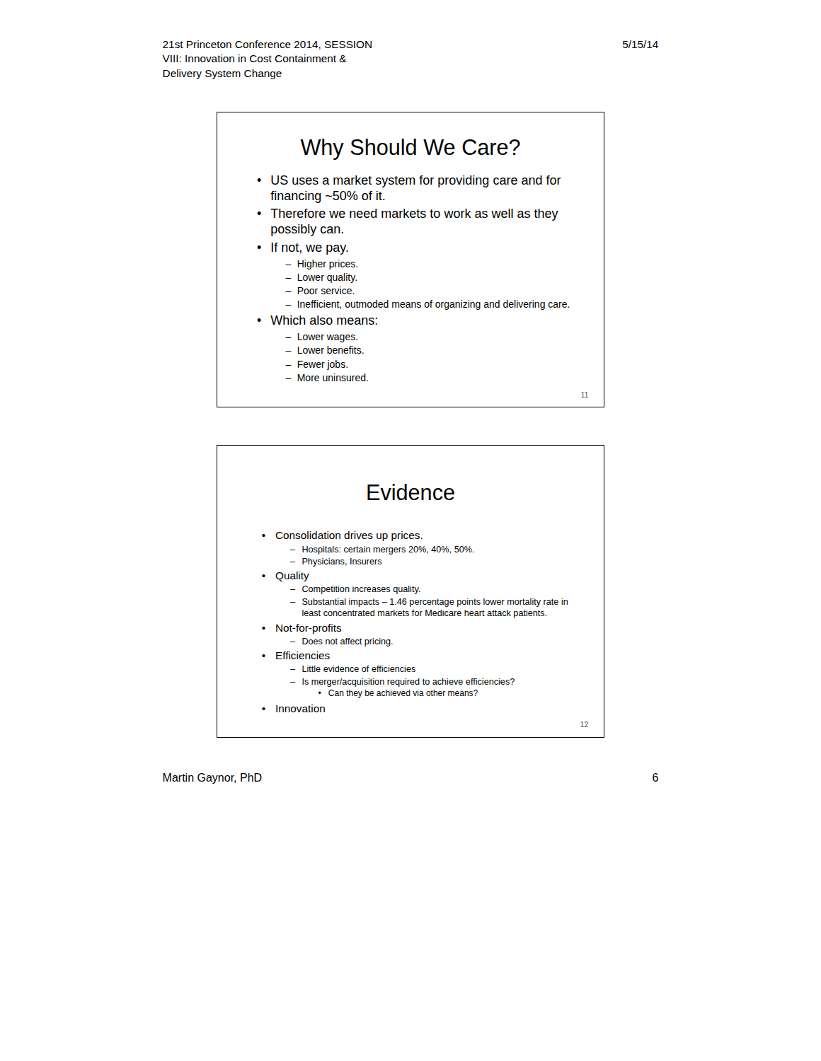21st Princeton Conference 2014, SESSION
VIII: Innovation in Cost Containment &
Delivery System Change
5/15/14
Why Should We Care?
US uses a market system for providing care and for financing ~50% of it.
Therefore we need markets to work as well as they possibly can.
If not, we pay.
Higher prices.
Lower quality.
Poor service.
Inefficient, outmoded means of organizing and delivering care.
Which also means:
Lower wages.
Lower benefits.
Fewer jobs.
More uninsured.
11
Evidence
Consolidation drives up prices.
Hospitals: certain mergers 20%, 40%, 50%.
Physicians, Insurers
Quality
Competition increases quality.
Substantial impacts – 1.46 percentage points lower mortality rate in least concentrated markets for Medicare heart attack patients.
Not-for-profits
Does not affect pricing.
Efficiencies
Little evidence of efficiencies
Is merger/acquisition required to achieve efficiencies?
Can they be achieved via other means?
Innovation
12
Martin Gaynor, PhD
6